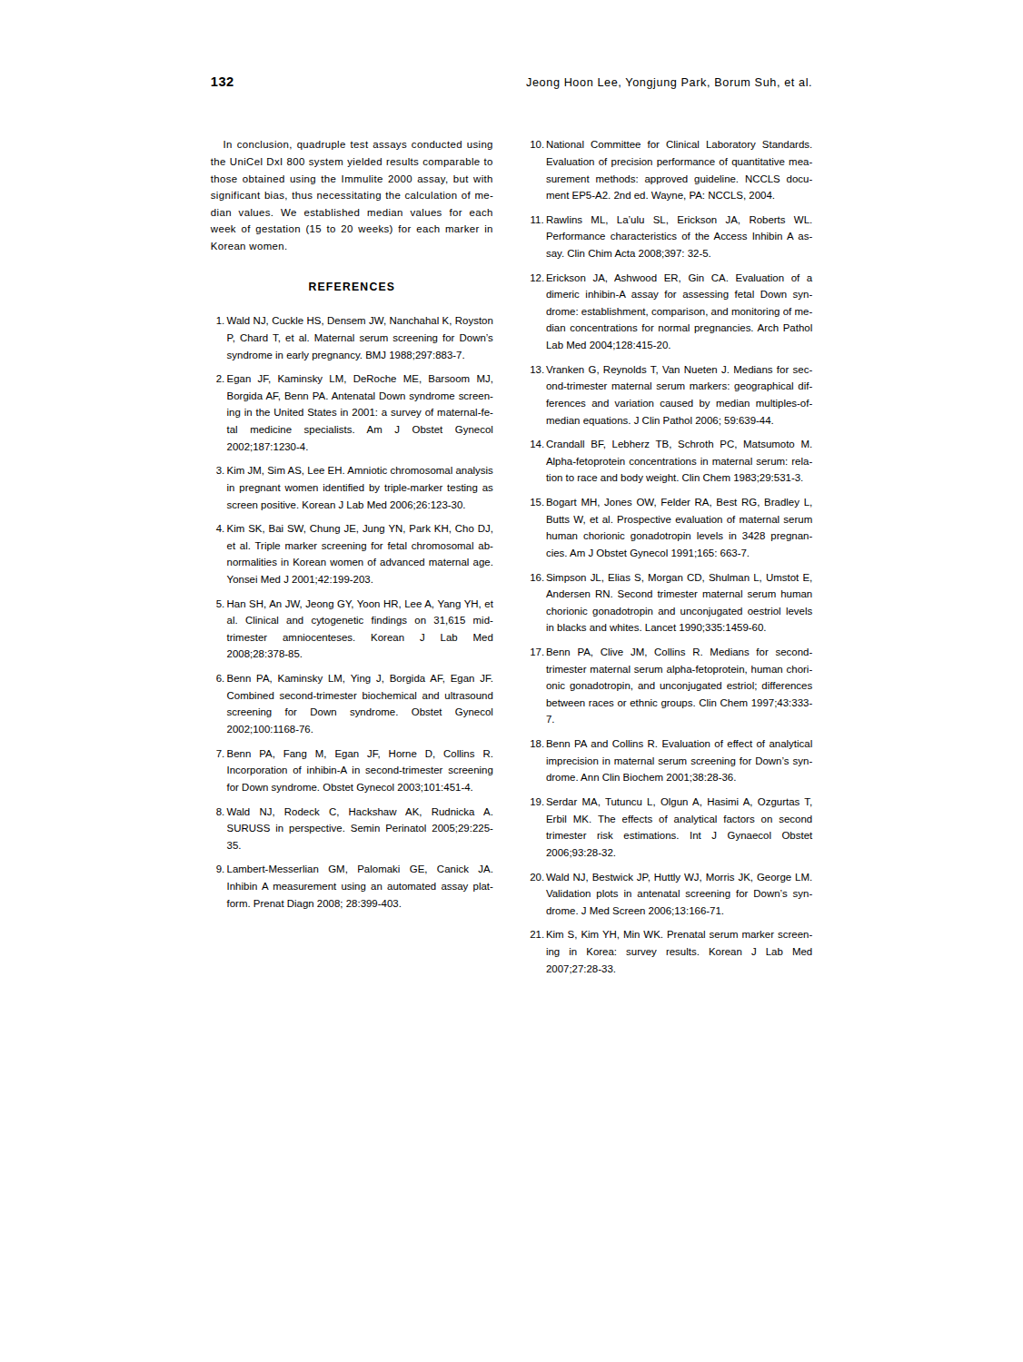132 Jeong Hoon Lee, Yongjung Park, Borum Suh, et al.
In conclusion, quadruple test assays conducted using the UniCel DxI 800 system yielded results comparable to those obtained using the Immulite 2000 assay, but with significant bias, thus necessitating the calculation of median values. We established median values for each week of gestation (15 to 20 weeks) for each marker in Korean women.
REFERENCES
Wald NJ, Cuckle HS, Densem JW, Nanchahal K, Royston P, Chard T, et al. Maternal serum screening for Down’s syndrome in early pregnancy. BMJ 1988;297:883-7.
Egan JF, Kaminsky LM, DeRoche ME, Barsoom MJ, Borgida AF, Benn PA. Antenatal Down syndrome screening in the United States in 2001: a survey of maternal-fetal medicine specialists. Am J Obstet Gynecol 2002;187:1230-4.
Kim JM, Sim AS, Lee EH. Amniotic chromosomal analysis in pregnant women identified by triple-marker testing as screen positive. Korean J Lab Med 2006;26:123-30.
Kim SK, Bai SW, Chung JE, Jung YN, Park KH, Cho DJ, et al. Triple marker screening for fetal chromosomal abnormalities in Korean women of advanced maternal age. Yonsei Med J 2001;42:199-203.
Han SH, An JW, Jeong GY, Yoon HR, Lee A, Yang YH, et al. Clinical and cytogenetic findings on 31,615 mid-trimester amniocenteses. Korean J Lab Med 2008;28:378-85.
Benn PA, Kaminsky LM, Ying J, Borgida AF, Egan JF. Combined second-trimester biochemical and ultrasound screening for Down syndrome. Obstet Gynecol 2002;100:1168-76.
Benn PA, Fang M, Egan JF, Horne D, Collins R. Incorporation of inhibin-A in second-trimester screening for Down syndrome. Obstet Gynecol 2003;101:451-4.
Wald NJ, Rodeck C, Hackshaw AK, Rudnicka A. SURUSS in perspective. Semin Perinatol 2005;29:225-35.
Lambert-Messerlian GM, Palomaki GE, Canick JA. Inhibin A measurement using an automated assay platform. Prenat Diagn 2008; 28:399-403.
National Committee for Clinical Laboratory Standards. Evaluation of precision performance of quantitative measurement methods: approved guideline. NCCLS document EP5-A2. 2nd ed. Wayne, PA: NCCLS, 2004.
Rawlins ML, La’ulu SL, Erickson JA, Roberts WL. Performance characteristics of the Access Inhibin A assay. Clin Chim Acta 2008;397: 32-5.
Erickson JA, Ashwood ER, Gin CA. Evaluation of a dimeric inhibin-A assay for assessing fetal Down syndrome: establishment, comparison, and monitoring of median concentrations for normal pregnancies. Arch Pathol Lab Med 2004;128:415-20.
Vranken G, Reynolds T, Van Nueten J. Medians for second-trimester maternal serum markers: geographical differences and variation caused by median multiples-of-median equations. J Clin Pathol 2006; 59:639-44.
Crandall BF, Lebherz TB, Schroth PC, Matsumoto M. Alpha-fetoprotein concentrations in maternal serum: relation to race and body weight. Clin Chem 1983;29:531-3.
Bogart MH, Jones OW, Felder RA, Best RG, Bradley L, Butts W, et al. Prospective evaluation of maternal serum human chorionic gonadotropin levels in 3428 pregnancies. Am J Obstet Gynecol 1991;165: 663-7.
Simpson JL, Elias S, Morgan CD, Shulman L, Umstot E, Andersen RN. Second trimester maternal serum human chorionic gonadotropin and unconjugated oestriol levels in blacks and whites. Lancet 1990;335:1459-60.
Benn PA, Clive JM, Collins R. Medians for second-trimester maternal serum alpha-fetoprotein, human chorionic gonadotropin, and unconjugated estriol; differences between races or ethnic groups. Clin Chem 1997;43:333-7.
Benn PA and Collins R. Evaluation of effect of analytical imprecision in maternal serum screening for Down’s syndrome. Ann Clin Biochem 2001;38:28-36.
Serdar MA, Tutuncu L, Olgun A, Hasimi A, Ozgurtas T, Erbil MK. The effects of analytical factors on second trimester risk estimations. Int J Gynaecol Obstet 2006;93:28-32.
Wald NJ, Bestwick JP, Huttly WJ, Morris JK, George LM. Validation plots in antenatal screening for Down’s syndrome. J Med Screen 2006;13:166-71.
Kim S, Kim YH, Min WK. Prenatal serum marker screening in Korea: survey results. Korean J Lab Med 2007;27:28-33.